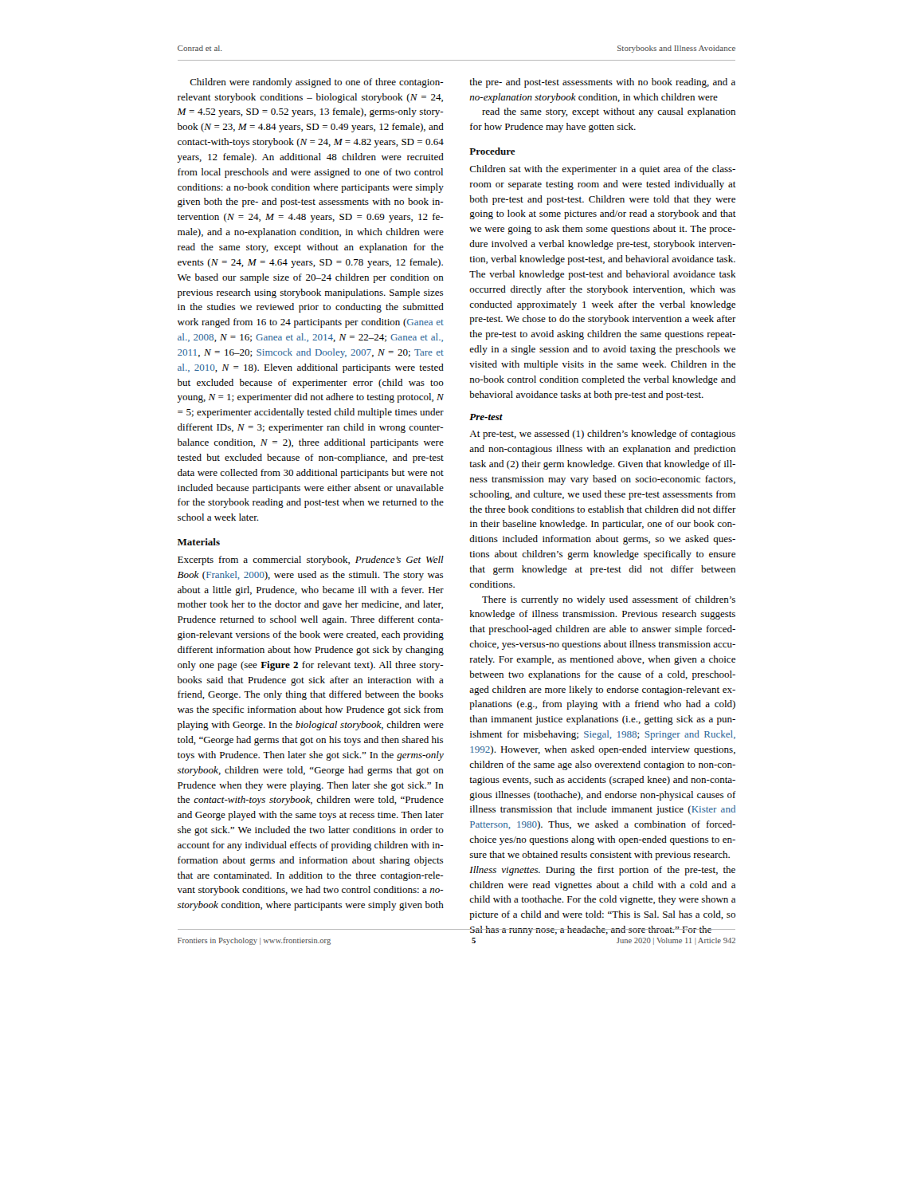Conrad et al.
Storybooks and Illness Avoidance
Children were randomly assigned to one of three contagion-relevant storybook conditions – biological storybook (N = 24, M = 4.52 years, SD = 0.52 years, 13 female), germs-only storybook (N = 23, M = 4.84 years, SD = 0.49 years, 12 female), and contact-with-toys storybook (N = 24, M = 4.82 years, SD = 0.64 years, 12 female). An additional 48 children were recruited from local preschools and were assigned to one of two control conditions: a no-book condition where participants were simply given both the pre- and post-test assessments with no book intervention (N = 24, M = 4.48 years, SD = 0.69 years, 12 female), and a no-explanation condition, in which children were read the same story, except without an explanation for the events (N = 24, M = 4.64 years, SD = 0.78 years, 12 female). We based our sample size of 20–24 children per condition on previous research using storybook manipulations. Sample sizes in the studies we reviewed prior to conducting the submitted work ranged from 16 to 24 participants per condition (Ganea et al., 2008, N = 16; Ganea et al., 2014, N = 22–24; Ganea et al., 2011, N = 16–20; Simcock and Dooley, 2007, N = 20; Tare et al., 2010, N = 18). Eleven additional participants were tested but excluded because of experimenter error (child was too young, N = 1; experimenter did not adhere to testing protocol, N = 5; experimenter accidentally tested child multiple times under different IDs, N = 3; experimenter ran child in wrong counterbalance condition, N = 2), three additional participants were tested but excluded because of non-compliance, and pre-test data were collected from 30 additional participants but were not included because participants were either absent or unavailable for the storybook reading and post-test when we returned to the school a week later.
Materials
Excerpts from a commercial storybook, Prudence’s Get Well Book (Frankel, 2000), were used as the stimuli. The story was about a little girl, Prudence, who became ill with a fever. Her mother took her to the doctor and gave her medicine, and later, Prudence returned to school well again. Three different contagion-relevant versions of the book were created, each providing different information about how Prudence got sick by changing only one page (see Figure 2 for relevant text). All three storybooks said that Prudence got sick after an interaction with a friend, George. The only thing that differed between the books was the specific information about how Prudence got sick from playing with George. In the biological storybook, children were told, “George had germs that got on his toys and then shared his toys with Prudence. Then later she got sick.” In the germs-only storybook, children were told, “George had germs that got on Prudence when they were playing. Then later she got sick.” In the contact-with-toys storybook, children were told, “Prudence and George played with the same toys at recess time. Then later she got sick.” We included the two latter conditions in order to account for any individual effects of providing children with information about germs and information about sharing objects that are contaminated. In addition to the three contagion-relevant storybook conditions, we had two control conditions: a no-storybook condition, where participants were simply given both the pre- and post-test assessments with no book reading, and a no-explanation storybook condition, in which children were
read the same story, except without any causal explanation for how Prudence may have gotten sick.
Procedure
Children sat with the experimenter in a quiet area of the classroom or separate testing room and were tested individually at both pre-test and post-test. Children were told that they were going to look at some pictures and/or read a storybook and that we were going to ask them some questions about it. The procedure involved a verbal knowledge pre-test, storybook intervention, verbal knowledge post-test, and behavioral avoidance task. The verbal knowledge post-test and behavioral avoidance task occurred directly after the storybook intervention, which was conducted approximately 1 week after the verbal knowledge pre-test. We chose to do the storybook intervention a week after the pre-test to avoid asking children the same questions repeatedly in a single session and to avoid taxing the preschools we visited with multiple visits in the same week. Children in the no-book control condition completed the verbal knowledge and behavioral avoidance tasks at both pre-test and post-test.
Pre-test
At pre-test, we assessed (1) children’s knowledge of contagious and non-contagious illness with an explanation and prediction task and (2) their germ knowledge. Given that knowledge of illness transmission may vary based on socio-economic factors, schooling, and culture, we used these pre-test assessments from the three book conditions to establish that children did not differ in their baseline knowledge. In particular, one of our book conditions included information about germs, so we asked questions about children’s germ knowledge specifically to ensure that germ knowledge at pre-test did not differ between conditions.
There is currently no widely used assessment of children’s knowledge of illness transmission. Previous research suggests that preschool-aged children are able to answer simple forced-choice, yes-versus-no questions about illness transmission accurately. For example, as mentioned above, when given a choice between two explanations for the cause of a cold, preschool-aged children are more likely to endorse contagion-relevant explanations (e.g., from playing with a friend who had a cold) than immanent justice explanations (i.e., getting sick as a punishment for misbehaving; Siegal, 1988; Springer and Ruckel, 1992). However, when asked open-ended interview questions, children of the same age also overextend contagion to non-contagious events, such as accidents (scraped knee) and non-contagious illnesses (toothache), and endorse non-physical causes of illness transmission that include immanent justice (Kister and Patterson, 1980). Thus, we asked a combination of forced-choice yes/no questions along with open-ended questions to ensure that we obtained results consistent with previous research.
Illness vignettes. During the first portion of the pre-test, the children were read vignettes about a child with a cold and a child with a toothache. For the cold vignette, they were shown a picture of a child and were told: “This is Sal. Sal has a cold, so Sal has a runny nose, a headache, and sore throat.” For the
Frontiers in Psychology | www.frontiersin.org
5
June 2020 | Volume 11 | Article 942